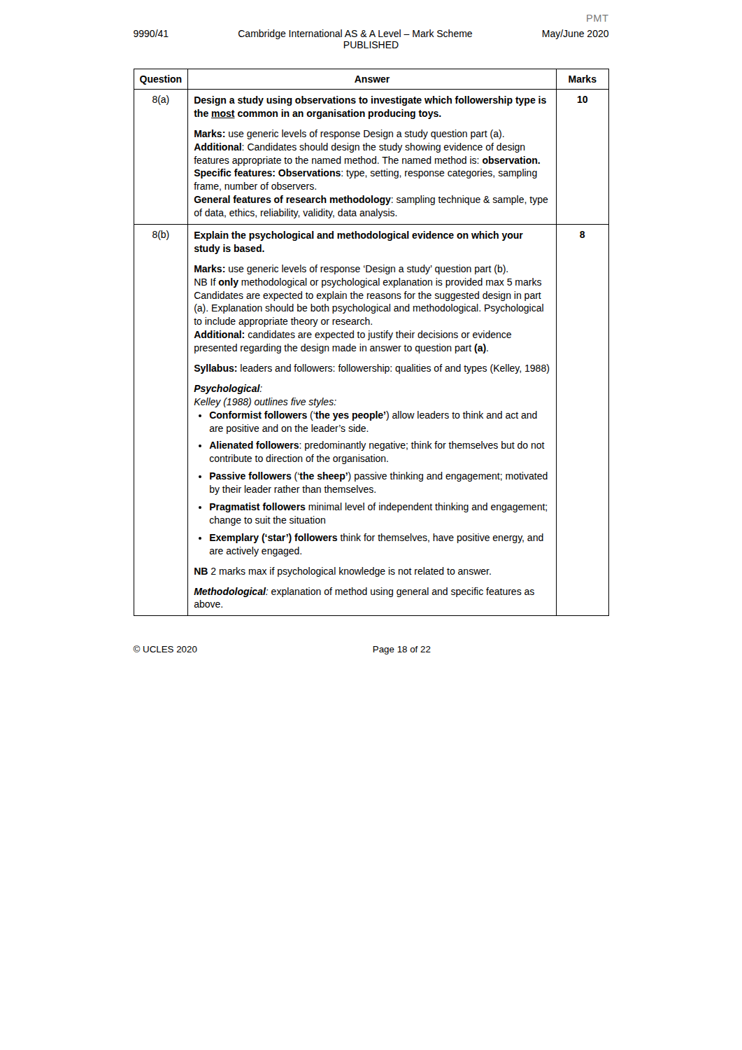PMT
9990/41
Cambridge International AS & A Level – Mark Scheme
May/June 2020
PUBLISHED
| Question | Answer | Marks |
| --- | --- | --- |
| 8(a) | Design a study using observations to investigate which followership type is the most common in an organisation producing toys. Marks: use generic levels of response Design a study question part (a). Additional : Candidates should design the study showing evidence of design features appropriate to the named method. The named method is: observation. Specific features: Observations : type, setting, response categories, sampling frame, number of observers. General features of research methodology : sampling technique & sample, type of data, ethics, reliability, validity, data analysis. | 10 |
| 8(b) | Explain the psychological and methodological evidence on which your study is based. Marks: use generic levels of response ‘Design a study’ question part (b). NB If only methodological or psychological explanation is provided max 5 marks Candidates are expected to explain the reasons for the suggested design in part (a). Explanation should be both psychological and methodological. Psychological to include appropriate theory or research. Additional: candidates are expected to justify their decisions or evidence presented regarding the design made in answer to question part (a) . Syllabus: leaders and followers: followership: qualities of and types (Kelley, 1988) Psychological : Kelley (1988) outlines five styles: Conformist followers (‘ the yes people’ ) allow leaders to think and act and are positive and on the leader’s side. Alienated followers : predominantly negative; think for themselves but do not contribute to direction of the organisation. Passive followers (‘ the sheep’ ) passive thinking and engagement; motivated by their leader rather than themselves. Pragmatist followers minimal level of independent thinking and engagement; change to suit the situation Exemplary (‘star’) followers think for themselves, have positive energy, and are actively engaged. NB 2 marks max if psychological knowledge is not related to answer. Methodological : explanation of method using general and specific features as above. | 8 |
© UCLES 2020
Page 18 of 22